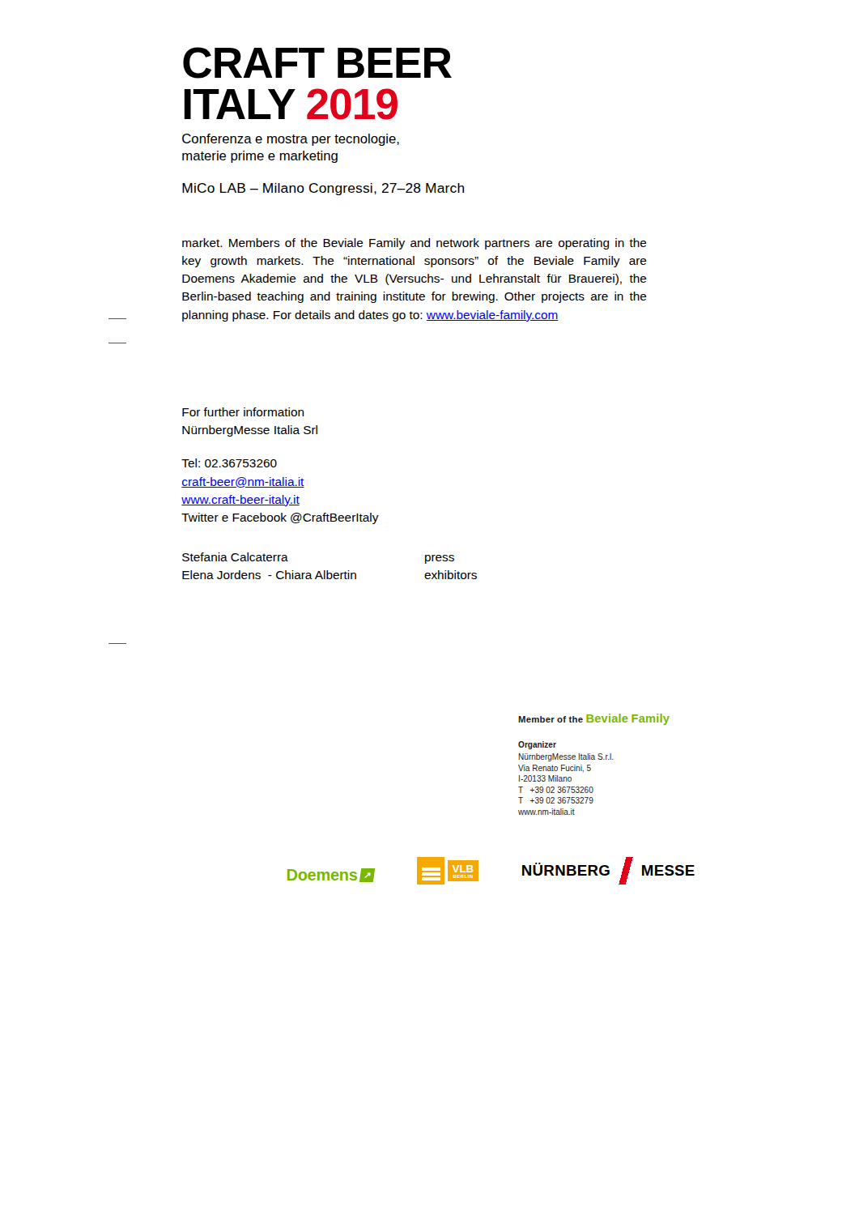CRAFT BEER
ITALY 2019
Conferenza e mostra per tecnologie,
materie prime e marketing
MiCo LAB – Milano Congressi, 27–28 March
market. Members of the Beviale Family and network partners are operating in the key growth markets. The “international sponsors” of the Beviale Family are Doemens Akademie and the VLB (Versuchs- und Lehranstalt für Brauerei), the Berlin-based teaching and training institute for brewing. Other projects are in the planning phase. For details and dates go to: www.beviale-family.com
For further information
NürnbergMesse Italia Srl
Tel: 02.36753260
craft-beer@nm-italia.it
www.craft-beer-italy.it
Twitter e Facebook @CraftBeerItaly
| Stefania Calcaterra | press |
| Elena Jordens - Chiara Albertin | exhibitors |
Member of the Beviale Family
Organizer
NürnbergMesse Italia S.r.l.
Via Renato Fucini, 5
I-20133 Milano
T +39 02 36753260
T +39 02 36753279
www.nm-italia.it
Doemens↗
VLBBERLIN
NÜRNBERG MESSE